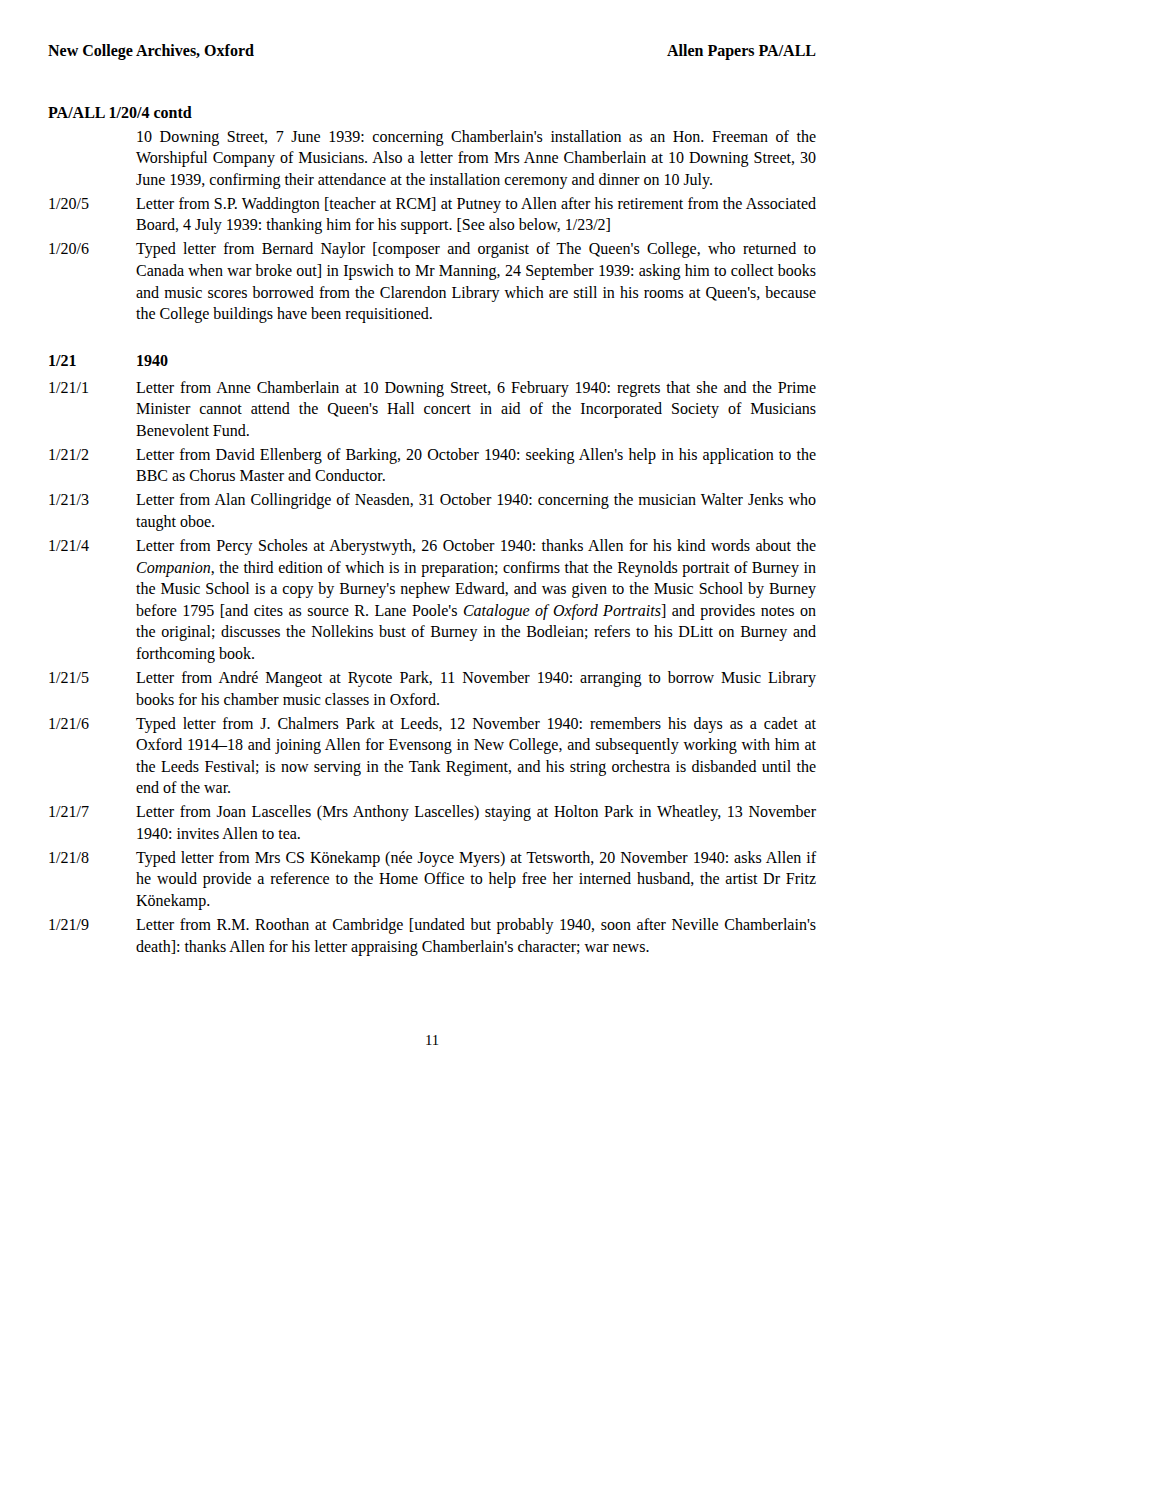New College Archives, Oxford Allen Papers PA/ALL
PA/ALL 1/20/4 contd
10 Downing Street, 7 June 1939: concerning Chamberlain's installation as an Hon. Freeman of the Worshipful Company of Musicians. Also a letter from Mrs Anne Chamberlain at 10 Downing Street, 30 June 1939, confirming their attendance at the installation ceremony and dinner on 10 July.
1/20/5
Letter from S.P. Waddington [teacher at RCM] at Putney to Allen after his retirement from the Associated Board, 4 July 1939: thanking him for his support. [See also below, 1/23/2]
1/20/6
Typed letter from Bernard Naylor [composer and organist of The Queen's College, who returned to Canada when war broke out] in Ipswich to Mr Manning, 24 September 1939: asking him to collect books and music scores borrowed from the Clarendon Library which are still in his rooms at Queen's, because the College buildings have been requisitioned.
1/21
1940
1/21/1
Letter from Anne Chamberlain at 10 Downing Street, 6 February 1940: regrets that she and the Prime Minister cannot attend the Queen's Hall concert in aid of the Incorporated Society of Musicians Benevolent Fund.
1/21/2
Letter from David Ellenberg of Barking, 20 October 1940: seeking Allen's help in his application to the BBC as Chorus Master and Conductor.
1/21/3
Letter from Alan Collingridge of Neasden, 31 October 1940: concerning the musician Walter Jenks who taught oboe.
1/21/4
Letter from Percy Scholes at Aberystwyth, 26 October 1940: thanks Allen for his kind words about the Companion, the third edition of which is in preparation; confirms that the Reynolds portrait of Burney in the Music School is a copy by Burney's nephew Edward, and was given to the Music School by Burney before 1795 [and cites as source R. Lane Poole's Catalogue of Oxford Portraits] and provides notes on the original; discusses the Nollekins bust of Burney in the Bodleian; refers to his DLitt on Burney and forthcoming book.
1/21/5
Letter from André Mangeot at Rycote Park, 11 November 1940: arranging to borrow Music Library books for his chamber music classes in Oxford.
1/21/6
Typed letter from J. Chalmers Park at Leeds, 12 November 1940: remembers his days as a cadet at Oxford 1914–18 and joining Allen for Evensong in New College, and subsequently working with him at the Leeds Festival; is now serving in the Tank Regiment, and his string orchestra is disbanded until the end of the war.
1/21/7
Letter from Joan Lascelles (Mrs Anthony Lascelles) staying at Holton Park in Wheatley, 13 November 1940: invites Allen to tea.
1/21/8
Typed letter from Mrs CS Könekamp (née Joyce Myers) at Tetsworth, 20 November 1940: asks Allen if he would provide a reference to the Home Office to help free her interned husband, the artist Dr Fritz Könekamp.
1/21/9
Letter from R.M. Roothan at Cambridge [undated but probably 1940, soon after Neville Chamberlain's death]: thanks Allen for his letter appraising Chamberlain's character; war news.
11